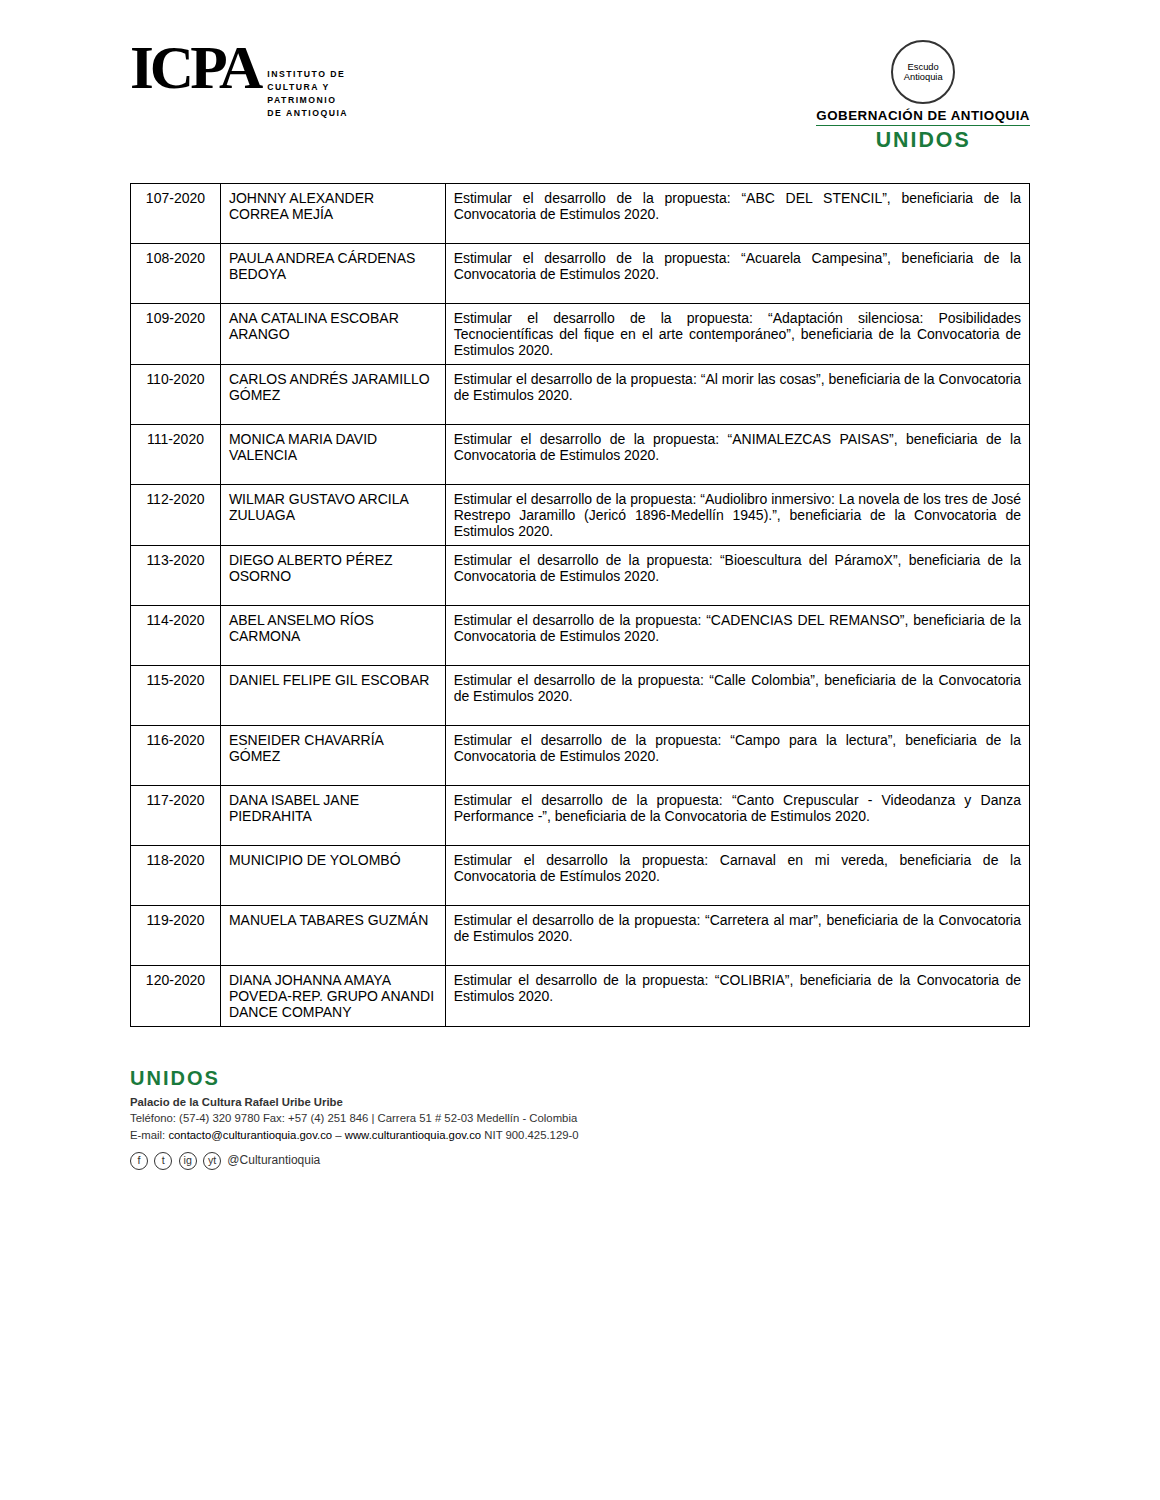ICPA
Instituto de
Cultura y
Patrimonio
de Antioquia
Escudo
Antioquia
GOBERNACIÓN DE ANTIOQUIA
UNIDOS
| 107-2020 | Johnny Alexander Correa Mejía | Estimular el desarrollo de la propuesta: “ABC DEL STENCIL”, beneficiaria de la Convocatoria de Estimulos 2020. |
| 108-2020 | Paula Andrea Cárdenas Bedoya | Estimular el desarrollo de la propuesta: “Acuarela Campesina”, beneficiaria de la Convocatoria de Estimulos 2020. |
| 109-2020 | Ana Catalina Escobar Arango | Estimular el desarrollo de la propuesta: “Adaptación silenciosa: Posibilidades Tecnocientíficas del fique en el arte contemporáneo”, beneficiaria de la Convocatoria de Estimulos 2020. |
| 110-2020 | Carlos Andrés Jaramillo Gómez | Estimular el desarrollo de la propuesta: “Al morir las cosas”, beneficiaria de la Convocatoria de Estimulos 2020. |
| 111-2020 | Monica Maria David Valencia | Estimular el desarrollo de la propuesta: “ANIMALEZCAS PAISAS”, beneficiaria de la Convocatoria de Estimulos 2020. |
| 112-2020 | Wilmar Gustavo Arcila Zuluaga | Estimular el desarrollo de la propuesta: “Audiolibro inmersivo: La novela de los tres de José Restrepo Jaramillo (Jericó 1896-Medellín 1945).”, beneficiaria de la Convocatoria de Estimulos 2020. |
| 113-2020 | Diego Alberto Pérez Osorno | Estimular el desarrollo de la propuesta: “Bioescultura del PáramoX”, beneficiaria de la Convocatoria de Estimulos 2020. |
| 114-2020 | Abel Anselmo Ríos Carmona | Estimular el desarrollo de la propuesta: “CADENCIAS DEL REMANSO”, beneficiaria de la Convocatoria de Estimulos 2020. |
| 115-2020 | Daniel Felipe Gil Escobar | Estimular el desarrollo de la propuesta: “Calle Colombia”, beneficiaria de la Convocatoria de Estimulos 2020. |
| 116-2020 | Esneider Chavarría Gómez | Estimular el desarrollo de la propuesta: “Campo para la lectura”, beneficiaria de la Convocatoria de Estimulos 2020. |
| 117-2020 | Dana Isabel Jane Piedrahita | Estimular el desarrollo de la propuesta: “Canto Crepuscular - Videodanza y Danza Performance -”, beneficiaria de la Convocatoria de Estimulos 2020. |
| 118-2020 | Municipio de Yolombó | Estimular el desarrollo la propuesta: Carnaval en mi vereda, beneficiaria de la Convocatoria de Estímulos 2020. |
| 119-2020 | Manuela Tabares Guzmán | Estimular el desarrollo de la propuesta: “Carretera al mar”, beneficiaria de la Convocatoria de Estimulos 2020. |
| 120-2020 | Diana Johanna Amaya Poveda-Rep. Grupo Anandi Dance Company | Estimular el desarrollo de la propuesta: “COLIBRIA”, beneficiaria de la Convocatoria de Estimulos 2020. |
UNIDOS
Palacio de la Cultura Rafael Uribe Uribe
Teléfono: (57-4) 320 9780 Fax: +57 (4) 251 846 | Carrera 51 # 52-03 Medellín - Colombia
E-mail: contacto@culturantioquia.gov.co – www.culturantioquia.gov.co NIT 900.425.129-0
f t ig yt @Culturantioquia